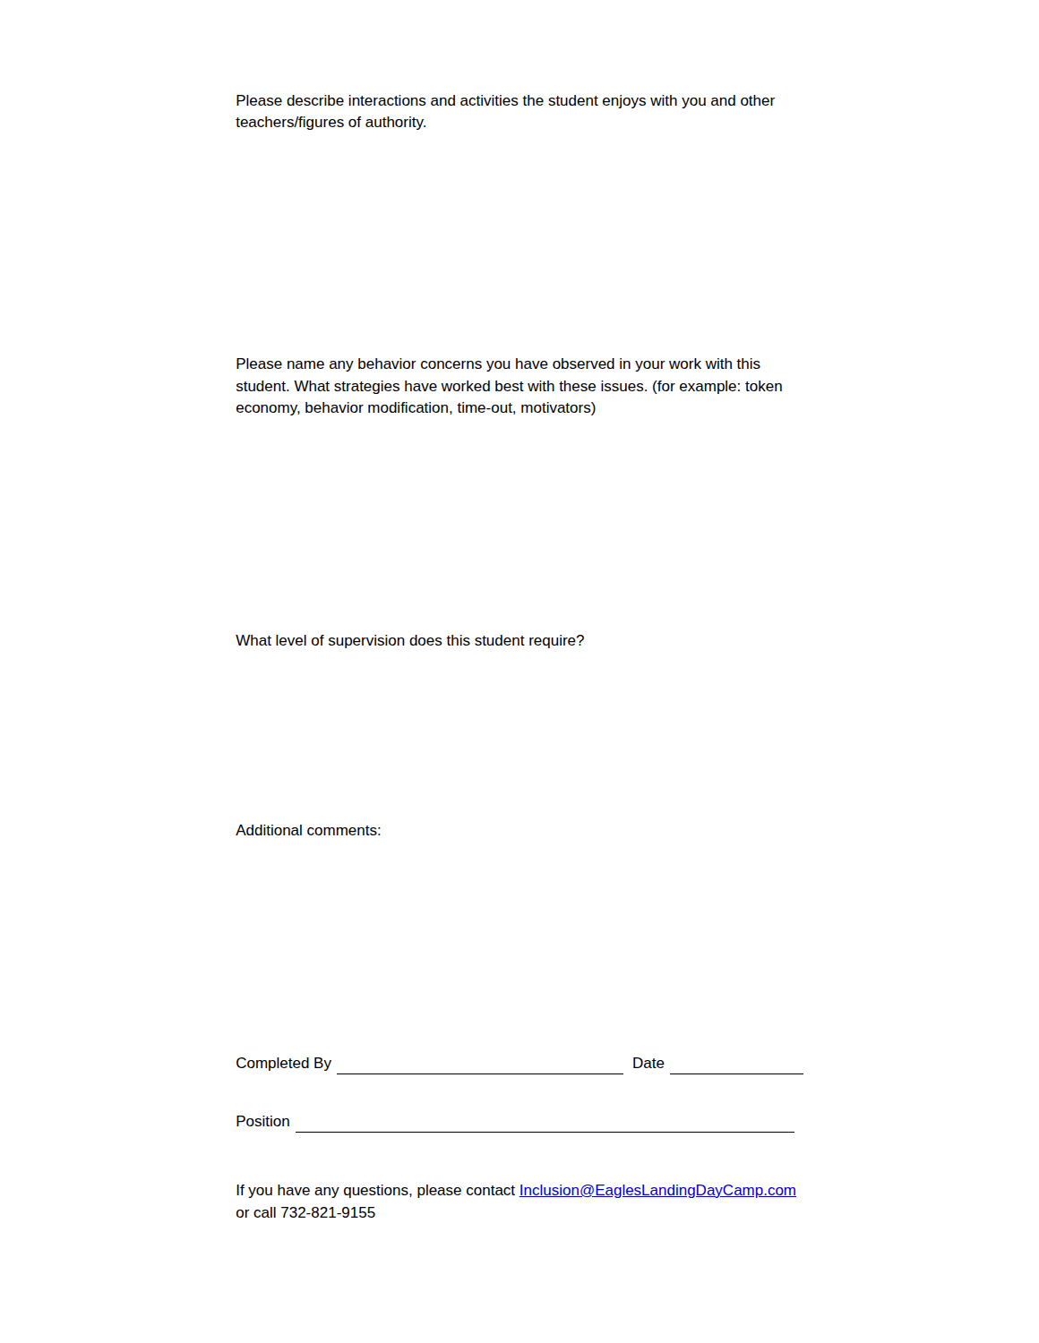Please describe interactions and activities the student enjoys with you and other teachers/figures of authority.
Please name any behavior concerns you have observed in your work with this student. What strategies have worked best with these issues. (for example: token economy, behavior modification, time-out, motivators)
What level of supervision does this student require?
Additional comments:
Completed By Date
Position
If you have any questions, please contact Inclusion@EaglesLandingDayCamp.com
or call 732-821-9155